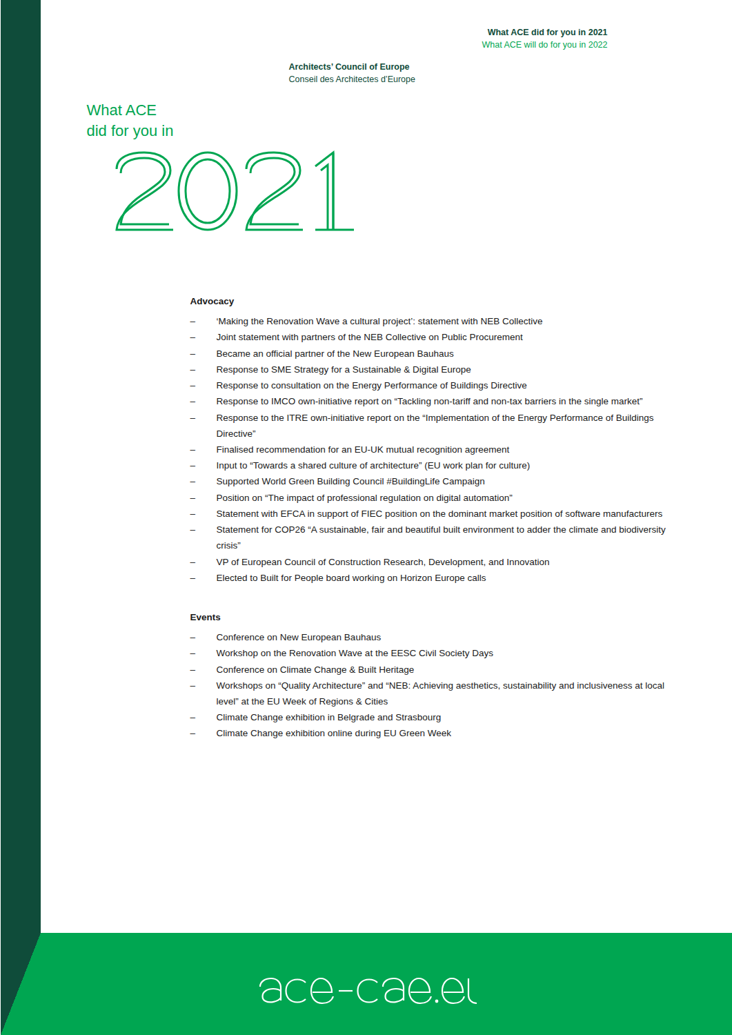What ACE did for you in 2021
What ACE will do for you in 2022
Architects’ Council of Europe
Conseil des Architectes d’Europe
What ACE
did for you in
Advocacy
‘Making the Renovation Wave a cultural project’: statement with NEB Collective
Joint statement with partners of the NEB Collective on Public Procurement
Became an official partner of the New European Bauhaus
Response to SME Strategy for a Sustainable & Digital Europe
Response to consultation on the Energy Performance of Buildings Directive
Response to IMCO own-initiative report on “Tackling non-tariff and non-tax barriers in the single market”
Response to the ITRE own-initiative report on the “Implementation of the Energy Performance of Buildings Directive”
Finalised recommendation for an EU-UK mutual recognition agreement
Input to “Towards a shared culture of architecture” (EU work plan for culture)
Supported World Green Building Council #BuildingLife Campaign
Position on “The impact of professional regulation on digital automation”
Statement with EFCA in support of FIEC position on the dominant market position of software manufacturers
Statement for COP26 “A sustainable, fair and beautiful built environment to adder the climate and biodiversity crisis”
VP of European Council of Construction Research, Development, and Innovation
Elected to Built for People board working on Horizon Europe calls
Events
Conference on New European Bauhaus
Workshop on the Renovation Wave at the EESC Civil Society Days
Conference on Climate Change & Built Heritage
Workshops on “Quality Architecture” and “NEB: Achieving aesthetics, sustainability and inclusiveness at local level” at the EU Week of Regions & Cities
Climate Change exhibition in Belgrade and Strasbourg
Climate Change exhibition online during EU Green Week